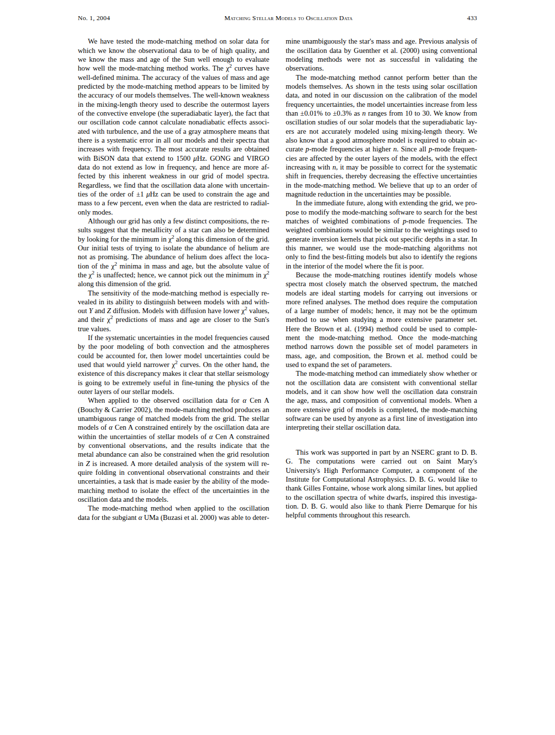No. 1, 2004 Matching Stellar Models to Oscillation Data 433
We have tested the mode-matching method on solar data for which we know the observational data to be of high quality, and we know the mass and age of the Sun well enough to evaluate how well the mode-matching method works. The χ2 curves have well-defined minima. The accuracy of the values of mass and age predicted by the mode-matching method appears to be limited by the accuracy of our models themselves. The well-known weakness in the mixing-length theory used to describe the outermost layers of the convective envelope (the superadiabatic layer), the fact that our oscillation code cannot calculate nonadiabatic effects associated with turbulence, and the use of a gray atmosphere means that there is a systematic error in all our models and their spectra that increases with frequency. The most accurate results are obtained with BiSON data that extend to 1500 μ Hz. GONG and VIRGO data do not extend as low in frequency, and hence are more affected by this inherent weakness in our grid of model spectra. Regardless, we find that the oscillation data alone with uncertainties of the order of ±1 μ Hz can be used to constrain the age and mass to a few percent, even when the data are restricted to radial-only modes.
Although our grid has only a few distinct compositions, the results suggest that the metallicity of a star can also be determined by looking for the minimum in χ2 along this dimension of the grid. Our initial tests of trying to isolate the abundance of helium are not as promising. The abundance of helium does affect the location of the χ2 minima in mass and age, but the absolute value of the χ2 is unaffected; hence, we cannot pick out the minimum in χ2 along this dimension of the grid.
The sensitivity of the mode-matching method is especially revealed in its ability to distinguish between models with and without Y and Z diffusion. Models with diffusion have lower χ2 values, and their χ2 predictions of mass and age are closer to the Sun's true values.
If the systematic uncertainties in the model frequencies caused by the poor modeling of both convection and the atmospheres could be accounted for, then lower model uncertainties could be used that would yield narrower χ2 curves. On the other hand, the existence of this discrepancy makes it clear that stellar seismology is going to be extremely useful in fine-tuning the physics of the outer layers of our stellar models.
When applied to the observed oscillation data for α Cen A (Bouchy & Carrier 2002), the mode-matching method produces an unambiguous range of matched models from the grid. The stellar models of α Cen A constrained entirely by the oscillation data are within the uncertainties of stellar models of α Cen A constrained by conventional observations, and the results indicate that the metal abundance can also be constrained when the grid resolution in Z is increased. A more detailed analysis of the system will require folding in conventional observational constraints and their uncertainties, a task that is made easier by the ability of the mode-matching method to isolate the effect of the uncertainties in the oscillation data and the models.
The mode-matching method when applied to the oscillation data for the subgiant α UMa (Buzasi et al. 2000) was able to determine unambiguously the star's mass and age. Previous analysis of the oscillation data by Guenther et al. (2000) using conventional modeling methods were not as successful in validating the observations.
The mode-matching method cannot perform better than the models themselves. As shown in the tests using solar oscillation data, and noted in our discussion on the calibration of the model frequency uncertainties, the model uncertainties increase from less than ±0.01% to ±0.3% as n ranges from 10 to 30. We know from oscillation studies of our solar models that the superadiabatic layers are not accurately modeled using mixing-length theory. We also know that a good atmosphere model is required to obtain accurate p-mode frequencies at higher n. Since all p-mode frequencies are affected by the outer layers of the models, with the effect increasing with n, it may be possible to correct for the systematic shift in frequencies, thereby decreasing the effective uncertainties in the mode-matching method. We believe that up to an order of magnitude reduction in the uncertainties may be possible.
In the immediate future, along with extending the grid, we propose to modify the mode-matching software to search for the best matches of weighted combinations of p-mode frequencies. The weighted combinations would be similar to the weightings used to generate inversion kernels that pick out specific depths in a star. In this manner, we would use the mode-matching algorithms not only to find the best-fitting models but also to identify the regions in the interior of the model where the fit is poor.
Because the mode-matching routines identify models whose spectra most closely match the observed spectrum, the matched models are ideal starting models for carrying out inversions or more refined analyses. The method does require the computation of a large number of models; hence, it may not be the optimum method to use when studying a more extensive parameter set. Here the Brown et al. (1994) method could be used to complement the mode-matching method. Once the mode-matching method narrows down the possible set of model parameters in mass, age, and composition, the Brown et al. method could be used to expand the set of parameters.
The mode-matching method can immediately show whether or not the oscillation data are consistent with conventional stellar models, and it can show how well the oscillation data constrain the age, mass, and composition of conventional models. When a more extensive grid of models is completed, the mode-matching software can be used by anyone as a first line of investigation into interpreting their stellar oscillation data.
This work was supported in part by an NSERC grant to D. B. G. The computations were carried out on Saint Mary's University's High Performance Computer, a component of the Institute for Computational Astrophysics. D. B. G. would like to thank Gilles Fontaine, whose work along similar lines, but applied to the oscillation spectra of white dwarfs, inspired this investigation. D. B. G. would also like to thank Pierre Demarque for his helpful comments throughout this research.